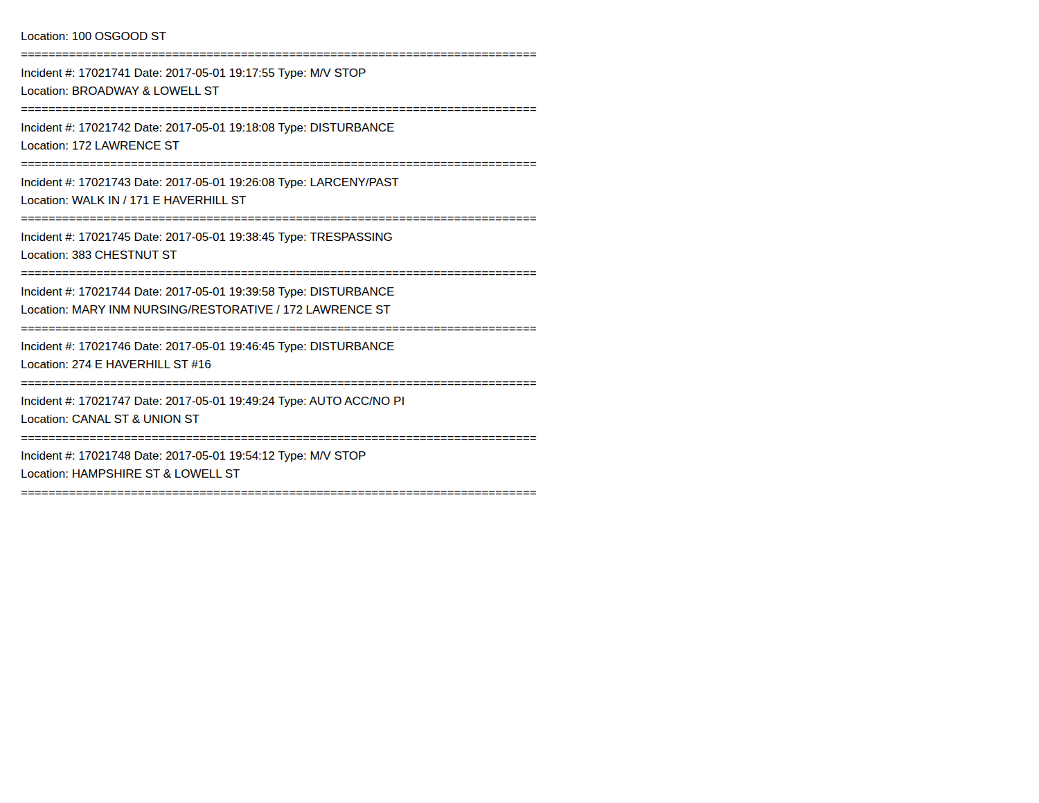Location: 100 OSGOOD ST
===========================================================================
Incident #: 17021741 Date: 2017-05-01 19:17:55 Type: M/V STOP
Location: BROADWAY & LOWELL ST
===========================================================================
Incident #: 17021742 Date: 2017-05-01 19:18:08 Type: DISTURBANCE
Location: 172 LAWRENCE ST
===========================================================================
Incident #: 17021743 Date: 2017-05-01 19:26:08 Type: LARCENY/PAST
Location: WALK IN / 171 E HAVERHILL ST
===========================================================================
Incident #: 17021745 Date: 2017-05-01 19:38:45 Type: TRESPASSING
Location: 383 CHESTNUT ST
===========================================================================
Incident #: 17021744 Date: 2017-05-01 19:39:58 Type: DISTURBANCE
Location: MARY INM NURSING/RESTORATIVE / 172 LAWRENCE ST
===========================================================================
Incident #: 17021746 Date: 2017-05-01 19:46:45 Type: DISTURBANCE
Location: 274 E HAVERHILL ST #16
===========================================================================
Incident #: 17021747 Date: 2017-05-01 19:49:24 Type: AUTO ACC/NO PI
Location: CANAL ST & UNION ST
===========================================================================
Incident #: 17021748 Date: 2017-05-01 19:54:12 Type: M/V STOP
Location: HAMPSHIRE ST & LOWELL ST
===========================================================================